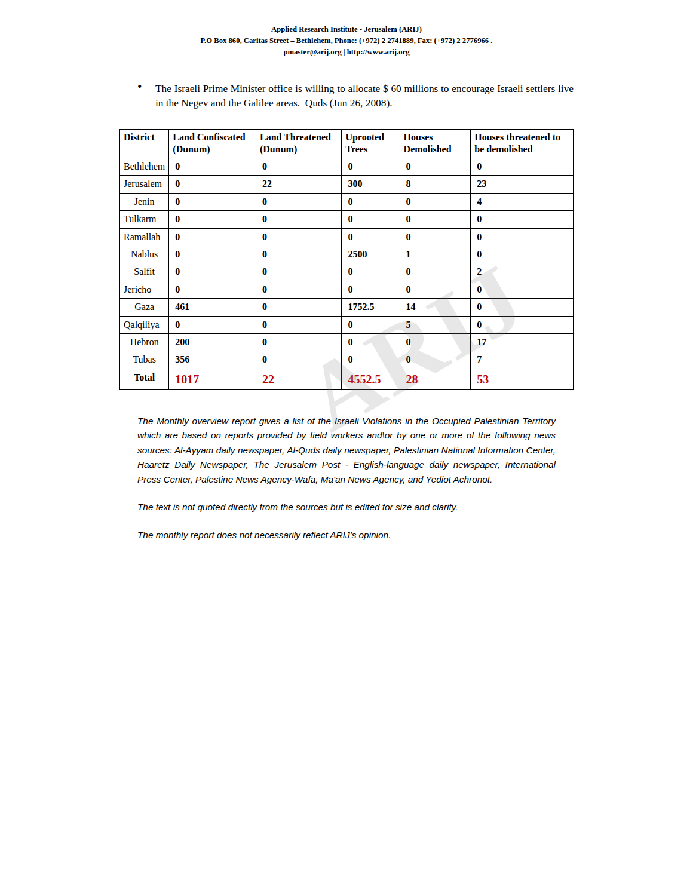Applied Research Institute - Jerusalem (ARIJ) P.O Box 860, Caritas Street – Bethlehem, Phone: (+972) 2 2741889, Fax: (+972) 2 2776966 . pmaster@arij.org | http://www.arij.org
The Israeli Prime Minister office is willing to allocate $ 60 millions to encourage Israeli settlers live in the Negev and the Galilee areas. Quds (Jun 26, 2008).
ARIJ
| District | Land Confiscated (Dunum) | Land Threatened (Dunum) | Uprooted Trees | Houses Demolished | Houses threatened to be demolished |
| --- | --- | --- | --- | --- | --- |
| Bethlehem | 0 | 0 | 0 | 0 | 0 |
| Jerusalem | 0 | 22 | 300 | 8 | 23 |
| Jenin | 0 | 0 | 0 | 0 | 4 |
| Tulkarm | 0 | 0 | 0 | 0 | 0 |
| Ramallah | 0 | 0 | 0 | 0 | 0 |
| Nablus | 0 | 0 | 2500 | 1 | 0 |
| Salfit | 0 | 0 | 0 | 0 | 2 |
| Jericho | 0 | 0 | 0 | 0 | 0 |
| Gaza | 461 | 0 | 1752.5 | 14 | 0 |
| Qalqiliya | 0 | 0 | 0 | 5 | 0 |
| Hebron | 200 | 0 | 0 | 0 | 17 |
| Tubas | 356 | 0 | 0 | 0 | 7 |
| Total | 1017 | 22 | 4552.5 | 28 | 53 |
The Monthly overview report gives a list of the Israeli Violations in the Occupied Palestinian Territory which are based on reports provided by field workers and\or by one or more of the following news sources: Al-Ayyam daily newspaper, Al-Quds daily newspaper, Palestinian National Information Center, Haaretz Daily Newspaper, The Jerusalem Post - English-language daily newspaper, International Press Center, Palestine News Agency-Wafa, Ma'an News Agency, and Yediot Achronot.
The text is not quoted directly from the sources but is edited for size and clarity.
The monthly report does not necessarily reflect ARIJ’s opinion.